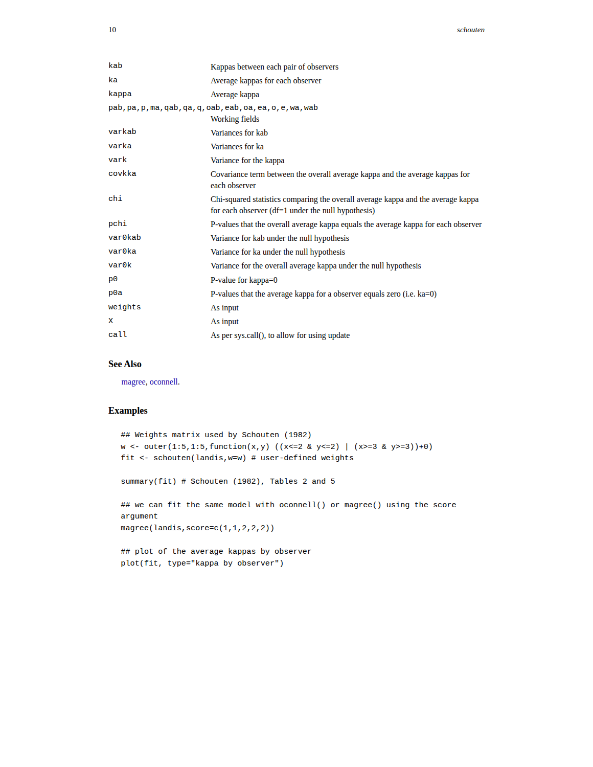10 schouten
kab
Kappas between each pair of observers
ka
Average kappas for each observer
kappa
Average kappa
pab,pa,p,ma,qab,qa,q,oab,eab,oa,ea,o,e,wa,wab
Working fields
varkab
Variances for kab
varka
Variances for ka
vark
Variance for the kappa
covkka
Covariance term between the overall average kappa and the average kappas for each observer
chi
Chi-squared statistics comparing the overall average kappa and the average kappa for each observer (df=1 under the null hypothesis)
pchi
P-values that the overall average kappa equals the average kappa for each observer
var0kab
Variance for kab under the null hypothesis
var0ka
Variance for ka under the null hypothesis
var0k
Variance for the overall average kappa under the null hypothesis
p0
P-value for kappa=0
p0a
P-values that the average kappa for a observer equals zero (i.e. ka=0)
weights
As input
X
As input
call
As per sys.call(), to allow for using update
See Also
magree, oconnell.
Examples
## Weights matrix used by Schouten (1982)
w <- outer(1:5,1:5,function(x,y) ((x<=2 & y<=2) | (x>=3 & y>=3))+0)
fit <- schouten(landis,w=w) # user-defined weights

summary(fit) # Schouten (1982), Tables 2 and 5

## we can fit the same model with oconnell() or magree() using the score argument
magree(landis,score=c(1,1,2,2,2))

## plot of the average kappas by observer
plot(fit, type="kappa by observer")